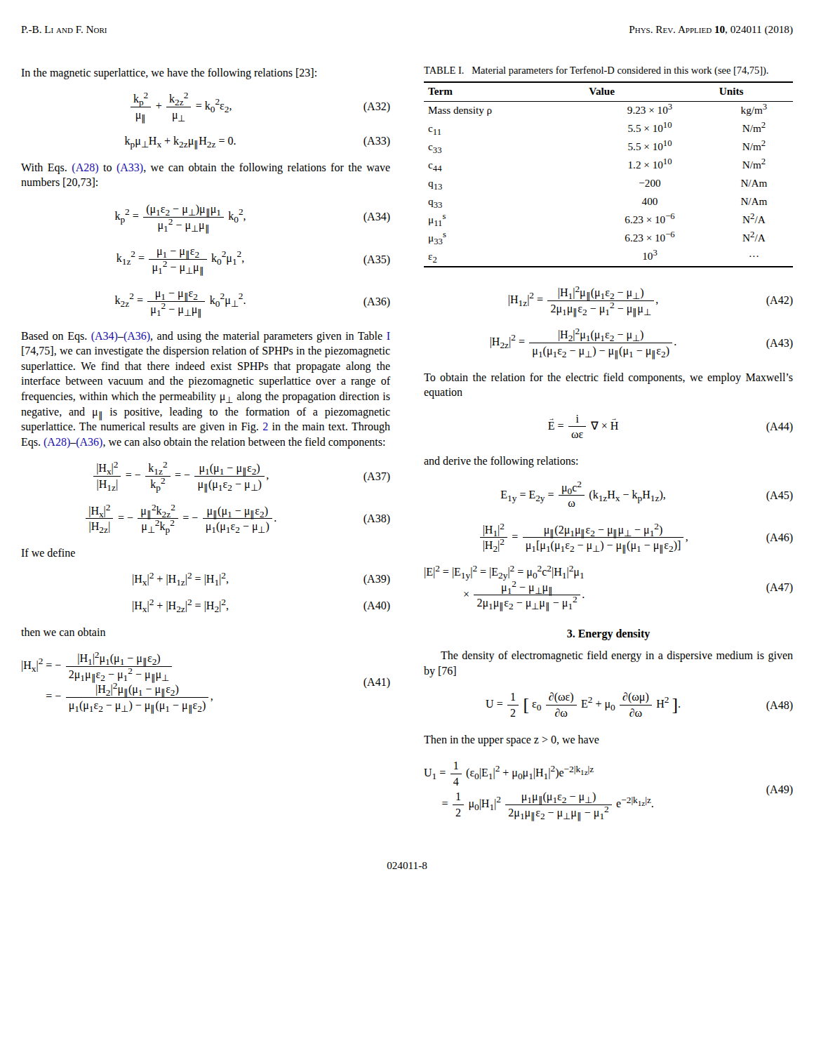P.-B. Li and F. Nori
Phys. Rev. Applied 10, 024011 (2018)
In the magnetic superlattice, we have the following relations [23]:
kp2 μ∥ + k2z2 μ⊥ = k02ε2,
(A32)
kpμ⊥Hx + k2zμ∥H2z = 0.
(A33)
With Eqs. (A28) to (A33), we can obtain the following relations for the wave numbers [20,73]:
kp2 = (μ1ε2 − μ⊥)μ∥μ1 μ12 − μ⊥μ∥ k02,
(A34)
k1z2 = μ1 − μ∥ε2 μ12 − μ⊥μ∥ k02μ12,
(A35)
k2z2 = μ1 − μ∥ε2 μ12 − μ⊥μ∥ k02μ⊥2.
(A36)
Based on Eqs. (A34)–(A36), and using the material parameters given in Table I [74,75], we can investigate the dispersion relation of SPHPs in the piezomagnetic superlattice. We find that there indeed exist SPHPs that propagate along the interface between vacuum and the piezomagnetic superlattice over a range of frequencies, within which the permeability μ⊥ along the propagation direction is negative, and μ∥ is positive, leading to the formation of a piezomagnetic superlattice. The numerical results are given in Fig. 2 in the main text. Through Eqs. (A28)–(A36), we can also obtain the relation between the field components:
|Hx|2|H1z| = − k1z2 kp2 = − μ1(μ1 − μ∥ε2) μ∥(μ1ε2 − μ⊥) ,
(A37)
|Hx|2|H2z| = − μ∥2k2z2 μ⊥2kp2 = − μ∥(μ1 − μ∥ε2) μ1(μ1ε2 − μ⊥) .
(A38)
If we define
|Hx|2 + |H1z|2 = |H1|2,
(A39)
|Hx|2 + |H2z|2 = |H2|2,
(A40)
then we can obtain
|Hx|2 = − |H1|2μ1(μ1 − μ∥ε2) 2μ1μ∥ε2 − μ12 − μ∥μ⊥
= − |H2|2μ∥(μ1 − μ∥ε2) μ1(μ1ε2 − μ⊥) − μ∥(μ1 − μ∥ε2) ,
(A41)
TABLE I. Material parameters for Terfenol-D considered in this work (see [74,75]).
| Term | Value | Units |
| --- | --- | --- |
| Mass density ρ | 9.23 × 10 3 | kg/m 3 |
| c 11 | 5.5 × 10 10 | N/m 2 |
| c 33 | 5.5 × 10 10 | N/m 2 |
| c 44 | 1.2 × 10 10 | N/m 2 |
| q 13 | −200 | N/Am |
| q 33 | 400 | N/Am |
| μ 11 s | 6.23 × 10 −6 | N 2 /A |
| μ 33 s | 6.23 × 10 −6 | N 2 /A |
| ε 2 | 10 3 | ··· |
|H1z|2 = |H1|2μ∥(μ1ε2 − μ⊥) 2μ1μ∥ε2 − μ12 − μ∥μ⊥ ,
(A42)
|H2z|2 = |H2|2μ1(μ1ε2 − μ⊥) μ1(μ1ε2 − μ⊥) − μ∥(μ1 − μ∥ε2) .
(A43)
To obtain the relation for the electric field components, we employ Maxwell’s equation
E = iωε ∇ × H
(A44)
and derive the following relations:
E1y = E2y = μ0c2 ω (k1zHx − kpH1z),
(A45)
|H1|2|H2|2 = μ∥(2μ1μ∥ε2 − μ∥μ⊥ − μ12) μ1[μ1(μ1ε2 − μ⊥) − μ∥(μ1 − μ∥ε2)] ,
(A46)
|E|2 = |E1y|2 = |E2y|2 = μ02c2|H1|2μ1
× μ12 − μ⊥μ∥ 2μ1μ∥ε2 − μ⊥μ∥ − μ12 .
(A47)
3. Energy density
The density of electromagnetic field energy in a dispersive medium is given by [76]
U = 12 [ ε0 ∂(ωε)∂ω E2 + μ0 ∂(ωμ)∂ω H2 ].
(A48)
Then in the upper space z > 0, we have
U1 = 14 (ε0|E1|2 + μ0μ1|H1|2)e−2|k1z|z
= 12 μ0|H1|2 μ1μ∥(μ1ε2 − μ⊥) 2μ1μ∥ε2 − μ⊥μ∥ − μ12 e−2|k1z|z.
(A49)
024011-8